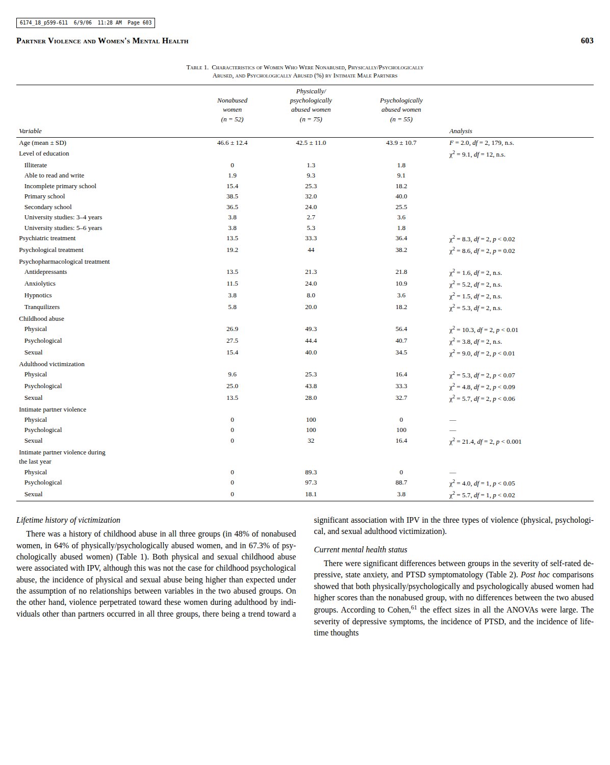6174_18_p599-611 6/9/06 11:28 AM Page 603
Partner Violence and Women's Mental Health 603
Table 1. Characteristics of Women Who Were Nonabused, Physically/Psychologically Abused, and Psychologically Abused (%) by Intimate Male Partners
| | Nonabused women (n = 52) | Physically/ psychologically abused women (n = 75) | Psychologically abused women (n = 55) | |
| --- | --- | --- | --- | --- |
| Variable | | | | Analysis |
| Age (mean ± SD) | 46.6 ± 12.4 | 42.5 ± 11.0 | 43.9 ± 10.7 | F = 2.0, df = 2, 179, n.s. |
| Level of education | | | | χ 2 = 9.1, df = 12, n.s. |
| Illiterate | 0 | 1.3 | 1.8 | |
| Able to read and write | 1.9 | 9.3 | 9.1 | |
| Incomplete primary school | 15.4 | 25.3 | 18.2 | |
| Primary school | 38.5 | 32.0 | 40.0 | |
| Secondary school | 36.5 | 24.0 | 25.5 | |
| University studies: 3–4 years | 3.8 | 2.7 | 3.6 | |
| University studies: 5–6 years | 3.8 | 5.3 | 1.8 | |
| Psychiatric treatment | 13.5 | 33.3 | 36.4 | χ 2 = 8.3, df = 2, p < 0.02 |
| Psychological treatment | 19.2 | 44 | 38.2 | χ 2 = 8.6, df = 2, p = 0.02 |
| Psychopharmacological treatment | | | | |
| Antidepressants | 13.5 | 21.3 | 21.8 | χ 2 = 1.6, df = 2, n.s. |
| Anxiolytics | 11.5 | 24.0 | 10.9 | χ 2 = 5.2, df = 2, n.s. |
| Hypnotics | 3.8 | 8.0 | 3.6 | χ 2 = 1.5, df = 2, n.s. |
| Tranquilizers | 5.8 | 20.0 | 18.2 | χ 2 = 5.3, df = 2, n.s. |
| Childhood abuse | | | | |
| Physical | 26.9 | 49.3 | 56.4 | χ 2 = 10.3, df = 2, p < 0.01 |
| Psychological | 27.5 | 44.4 | 40.7 | χ 2 = 3.8, df = 2, n.s. |
| Sexual | 15.4 | 40.0 | 34.5 | χ 2 = 9.0, df = 2, p < 0.01 |
| Adulthood victimization | | | | |
| Physical | 9.6 | 25.3 | 16.4 | χ 2 = 5.3, df = 2, p < 0.07 |
| Psychological | 25.0 | 43.8 | 33.3 | χ 2 = 4.8, df = 2, p < 0.09 |
| Sexual | 13.5 | 28.0 | 32.7 | χ 2 = 5.7, df = 2, p < 0.06 |
| Intimate partner violence | | | | |
| Physical | 0 | 100 | 0 | — |
| Psychological | 0 | 100 | 100 | — |
| Sexual | 0 | 32 | 16.4 | χ 2 = 21.4, df = 2, p < 0.001 |
| Intimate partner violence during the last year | | | | |
| Physical | 0 | 89.3 | 0 | — |
| Psychological | 0 | 97.3 | 88.7 | χ 2 = 4.0, df = 1, p < 0.05 |
| Sexual | 0 | 18.1 | 3.8 | χ 2 = 5.7, df = 1, p < 0.02 |
Lifetime history of victimization
There was a history of childhood abuse in all three groups (in 48% of nonabused women, in 64% of physically/psychologically abused women, and in 67.3% of psychologically abused women) (Table 1). Both physical and sexual childhood abuse were associated with IPV, although this was not the case for childhood psychological abuse, the incidence of physical and sexual abuse being higher than expected under the assumption of no relationships between variables in the two abused groups. On the other hand, violence perpetrated toward these women during adulthood by individuals other than partners occurred in all three groups, there being a trend toward a significant association with IPV in the three types of violence (physical, psychological, and sexual adulthood victimization).
Current mental health status
There were significant differences between groups in the severity of self-rated depressive, state anxiety, and PTSD symptomatology (Table 2). Post hoc comparisons showed that both physically/psychologically and psychologically abused women had higher scores than the nonabused group, with no differences between the two abused groups. According to Cohen,61 the effect sizes in all the ANOVAs were large. The severity of depressive symptoms, the incidence of PTSD, and the incidence of lifetime thoughts